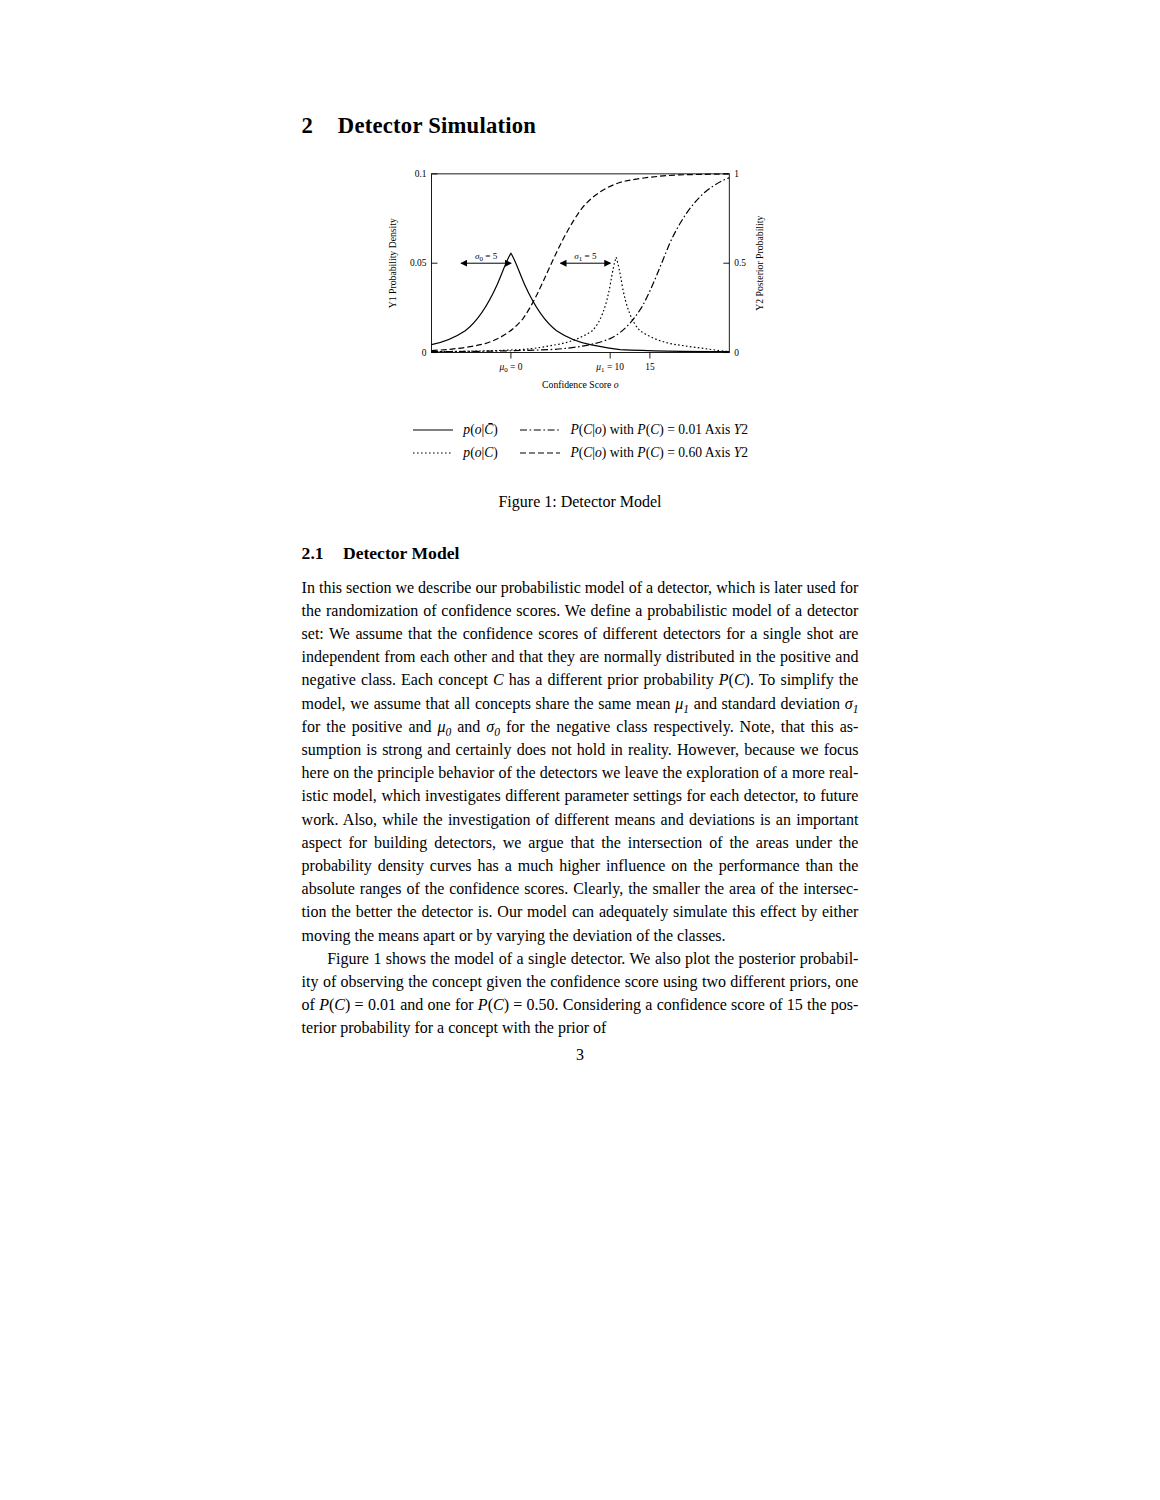2 Detector Simulation
0.1 0.05 0 1 0.5 0 μ0 = 0 μ1 = 10 15 Confidence Score o Y1 Probability Density Y2 Posterior Probability σ0 = 5 σ1 = 5
| | p ( o / C̄ ) | | P ( C / o ) with P ( C ) = 0.01 Axis Y 2 |
| | p ( o / C ) | | P ( C / o ) with P ( C ) = 0.60 Axis Y 2 |
Figure 1: Detector Model
2.1 Detector Model
In this section we describe our probabilistic model of a detector, which is later used for the randomization of confidence scores. We define a probabilistic model of a detector set: We assume that the confidence scores of different detectors for a single shot are independent from each other and that they are normally distributed in the positive and negative class. Each concept C has a different prior probability P(C). To simplify the model, we assume that all concepts share the same mean μ1 and standard deviation σ1 for the positive and μ0 and σ0 for the negative class respectively. Note, that this assumption is strong and certainly does not hold in reality. However, because we focus here on the principle behavior of the detectors we leave the exploration of a more realistic model, which investigates different parameter settings for each detector, to future work. Also, while the investigation of different means and deviations is an important aspect for building detectors, we argue that the intersection of the areas under the probability density curves has a much higher influence on the performance than the absolute ranges of the confidence scores. Clearly, the smaller the area of the intersection the better the detector is. Our model can adequately simulate this effect by either moving the means apart or by varying the deviation of the classes.
Figure 1 shows the model of a single detector. We also plot the posterior probability of observing the concept given the confidence score using two different priors, one of P(C) = 0.01 and one for P(C) = 0.50. Considering a confidence score of 15 the posterior probability for a concept with the prior of
3